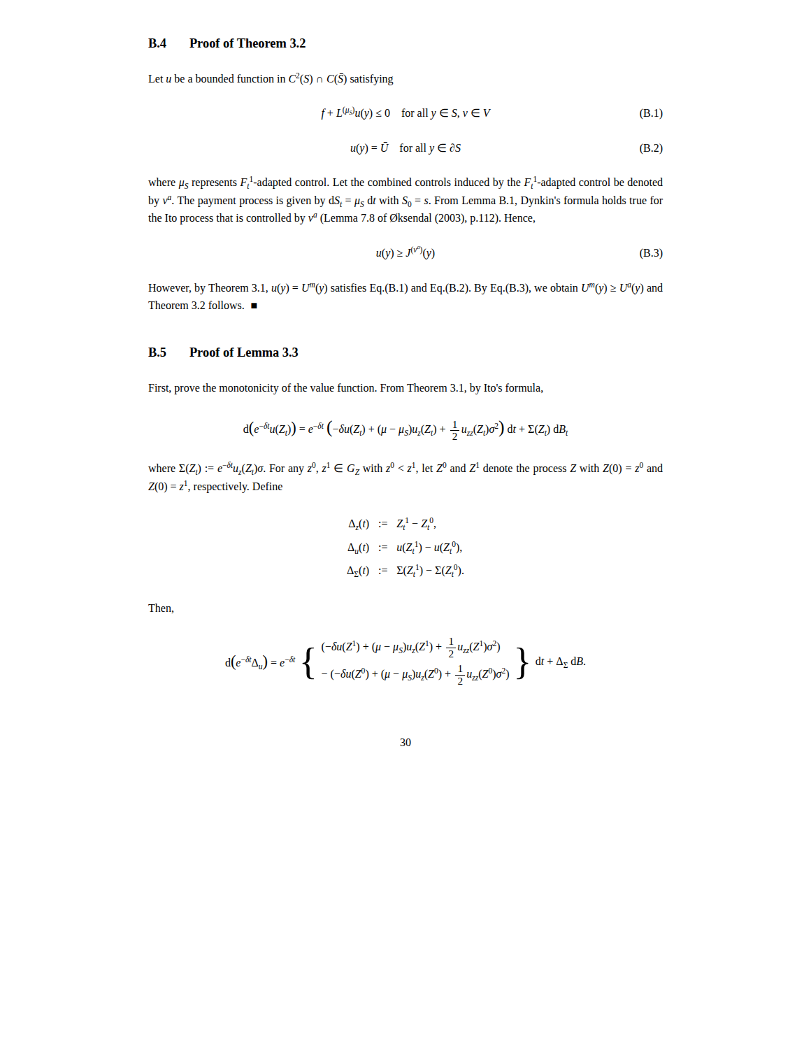B.4 Proof of Theorem 3.2
Let u be a bounded function in C2(S) ∩ C(S̄) satisfying
f + L(μS)u(y) ≤ 0 for all y ∈ S, v ∈ V
(B.1)
u(y) = Ū for all y ∈ ∂S
(B.2)
where μS represents Ft1-adapted control. Let the combined controls induced by the Ft1-adapted control be denoted by va. The payment process is given by dSt = μS dt with S0 = s. From Lemma B.1, Dynkin's formula holds true for the Ito process that is controlled by va (Lemma 7.8 of Øksendal (2003), p.112). Hence,
u(y) ≥ J(va)(y)
(B.3)
However, by Theorem 3.1, u(y) = Um(y) satisfies Eq.(B.1) and Eq.(B.2). By Eq.(B.3), we obtain Um(y) ≥ Ua(y) and Theorem 3.2 follows. ■
B.5 Proof of Lemma 3.3
First, prove the monotonicity of the value function. From Theorem 3.1, by Ito's formula,
d(e−δtu(Zt)) = e−δt (−δu(Zt) + (μ − μS)uz(Zt) + 12 uzz(Zt)σ2) dt + Σ(Zt) dBt
where Σ(Zt) := e−δtuz(Zt)σ. For any z0, z1 ∈ GZ with z0 < z1, let Z0 and Z1 denote the process Z with Z(0) = z0 and Z(0) = z1, respectively. Define
| Δ z ( t ) | := | Z t 1 − Z t 0 , |
| Δ u ( t ) | := | u ( Z t 1 ) − u ( Z t 0 ), |
| Δ Σ ( t ) | := | Σ( Z t 1 ) − Σ( Z t 0 ). |
Then,
d(e−δtΔu) = e−δt {
(−δu(Z1) + (μ − μS)uz(Z1) + 12 uzz(Z1)σ2)
− (−δu(Z0) + (μ − μS)uz(Z0) + 12 uzz(Z0)σ2)
} dt + ΔΣ dB.
30